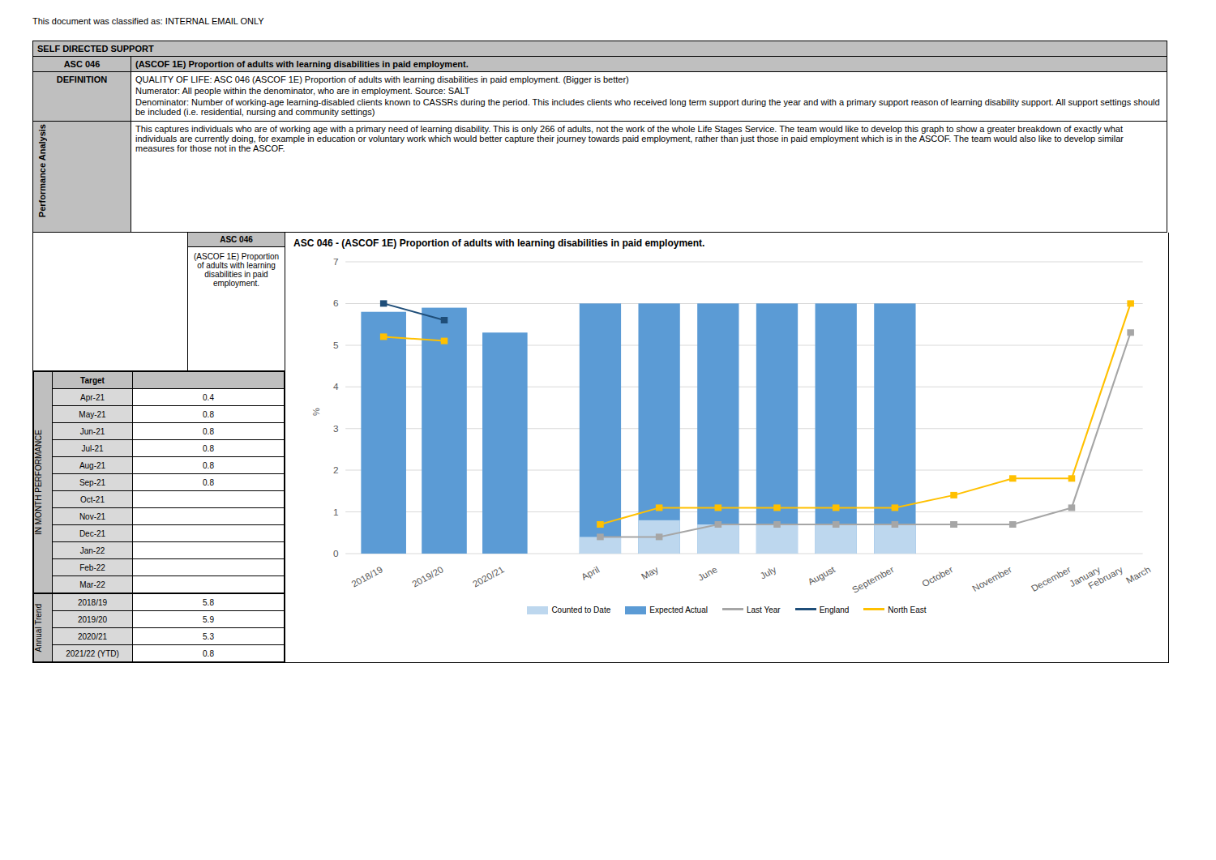This document was classified as: INTERNAL EMAIL ONLY
| SELF DIRECTED SUPPORT |
| ASC 046 | (ASCOF 1E) Proportion of adults with learning disabilities in paid employment. |
| DEFINITION | QUALITY OF LIFE: ASC 046 (ASCOF 1E) Proportion of adults with learning disabilities in paid employment. (Bigger is better) Numerator: All people within the denominator, who are in employment. Source: SALT Denominator: Number of working-age learning-disabled clients known to CASSRs during the period. This includes clients who received long term support during the year and with a primary support reason of learning disability support. All support settings should be included (i.e. residential, nursing and community settings) |
| Performance Analysis | This captures individuals who are of working age with a primary need of learning disability. This is only 266 of adults, not the work of the whole Life Stages Service. The team would like to develop this graph to show a greater breakdown of exactly what individuals are currently doing, for example in education or voluntary work which would better capture their journey towards paid employment, rather than just those in paid employment which is in the ASCOF. The team would also like to develop similar measures for those not in the ASCOF. |
ASC 046
(ASCOF 1E) Proportion of adults with learning disabilities in paid employment.
| IN MONTH PERFORMANCE | Target | |
| Apr-21 | 0.4 |
| May-21 | 0.8 |
| Jun-21 | 0.8 |
| Jul-21 | 0.8 |
| Aug-21 | 0.8 |
| Sep-21 | 0.8 |
| Oct-21 | |
| Nov-21 | |
| Dec-21 | |
| Jan-22 | |
| Feb-22 | |
| Mar-22 | |
| Annual Trend | 2018/19 | 5.8 |
| 2019/20 | 5.9 |
| 2020/21 | 5.3 |
| 2021/22 (YTD) | 0.8 |
ASC 046 - (ASCOF 1E) Proportion of adults with learning disabilities in paid employment.
0 1 2 3 4 5 6 7 % 2018/19 2019/20 2020/21 April May June July August September October November December January February March
Counted to Date Expected Actual Last Year England North East